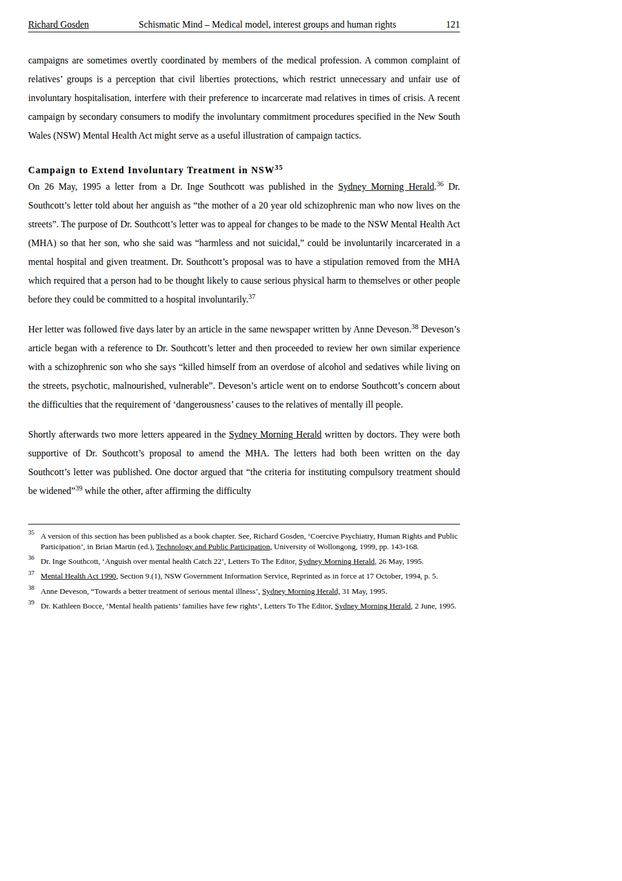Richard Gosden Schismatic Mind – Medical model, interest groups and human rights 121
campaigns are sometimes overtly coordinated by members of the medical profession. A common complaint of relatives’ groups is a perception that civil liberties protections, which restrict unnecessary and unfair use of involuntary hospitalisation, interfere with their preference to incarcerate mad relatives in times of crisis. A recent campaign by secondary consumers to modify the involuntary commitment procedures specified in the New South Wales (NSW) Mental Health Act might serve as a useful illustration of campaign tactics.
Campaign to Extend Involuntary Treatment in NSW35
On 26 May, 1995 a letter from a Dr. Inge Southcott was published in the Sydney Morning Herald.36 Dr. Southcott’s letter told about her anguish as “the mother of a 20 year old schizophrenic man who now lives on the streets”. The purpose of Dr. Southcott’s letter was to appeal for changes to be made to the NSW Mental Health Act (MHA) so that her son, who she said was “harmless and not suicidal,” could be involuntarily incarcerated in a mental hospital and given treatment. Dr. Southcott’s proposal was to have a stipulation removed from the MHA which required that a person had to be thought likely to cause serious physical harm to themselves or other people before they could be committed to a hospital involuntarily.37
Her letter was followed five days later by an article in the same newspaper written by Anne Deveson.38 Deveson’s article began with a reference to Dr. Southcott’s letter and then proceeded to review her own similar experience with a schizophrenic son who she says “killed himself from an overdose of alcohol and sedatives while living on the streets, psychotic, malnourished, vulnerable”. Deveson’s article went on to endorse Southcott’s concern about the difficulties that the requirement of ‘dangerousness’ causes to the relatives of mentally ill people.
Shortly afterwards two more letters appeared in the Sydney Morning Herald written by doctors. They were both supportive of Dr. Southcott’s proposal to amend the MHA. The letters had both been written on the day Southcott’s letter was published. One doctor argued that “the criteria for instituting compulsory treatment should be widened”39 while the other, after affirming the difficulty
A version of this section has been published as a book chapter. See, Richard Gosden, ‘Coercive Psychiatry, Human Rights and Public Participation’, in Brian Martin (ed.), Technology and Public Participation, University of Wollongong, 1999, pp. 143-168.
Dr. Inge Southcott, ‘Anguish over mental health Catch 22’, Letters To The Editor, Sydney Morning Herald, 26 May, 1995.
Mental Health Act 1990, Section 9.(1), NSW Government Information Service, Reprinted as in force at 17 October, 1994, p. 5.
Anne Deveson, “Towards a better treatment of serious mental illness’, Sydney Morning Herald, 31 May, 1995.
Dr. Kathleen Bocce, ‘Mental health patients’ families have few rights’, Letters To The Editor, Sydney Morning Herald, 2 June, 1995.